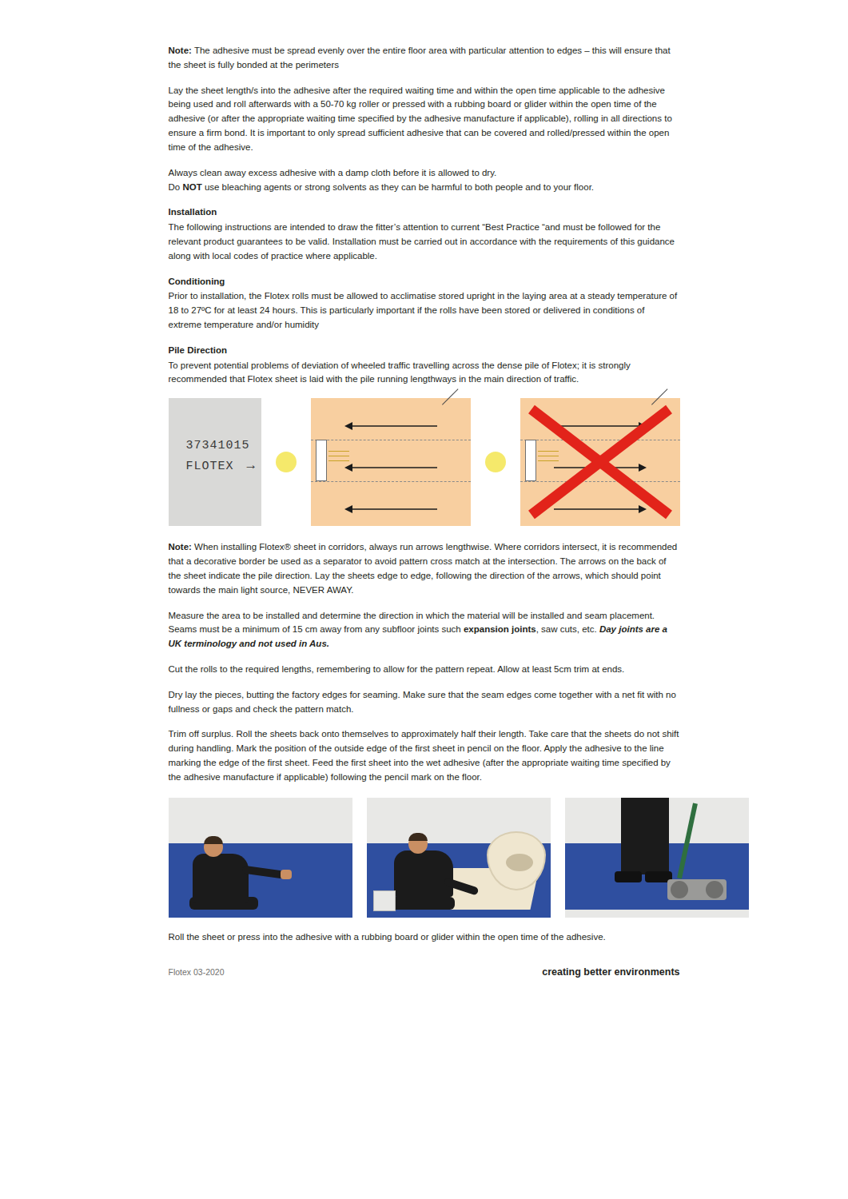Note: The adhesive must be spread evenly over the entire floor area with particular attention to edges – this will ensure that the sheet is fully bonded at the perimeters
Lay the sheet length/s into the adhesive after the required waiting time and within the open time applicable to the adhesive being used and roll afterwards with a 50-70 kg roller or pressed with a rubbing board or glider within the open time of the adhesive (or after the appropriate waiting time specified by the adhesive manufacture if applicable), rolling in all directions to ensure a firm bond. It is important to only spread sufficient adhesive that can be covered and rolled/pressed within the open time of the adhesive.
Always clean away excess adhesive with a damp cloth before it is allowed to dry.
Do NOT use bleaching agents or strong solvents as they can be harmful to both people and to your floor.
Installation
The following instructions are intended to draw the fitter’s attention to current “Best Practice “and must be followed for the relevant product guarantees to be valid. Installation must be carried out in accordance with the requirements of this guidance along with local codes of practice where applicable.
Conditioning
Prior to installation, the Flotex rolls must be allowed to acclimatise stored upright in the laying area at a steady temperature of 18 to 27ºC for at least 24 hours. This is particularly important if the rolls have been stored or delivered in conditions of extreme temperature and/or humidity
Pile Direction
To prevent potential problems of deviation of wheeled traffic travelling across the dense pile of Flotex; it is strongly recommended that Flotex sheet is laid with the pile running lengthways in the main direction of traffic.
37341015 FLOTEX →
Note: When installing Flotex® sheet in corridors, always run arrows lengthwise. Where corridors intersect, it is recommended that a decorative border be used as a separator to avoid pattern cross match at the intersection. The arrows on the back of the sheet indicate the pile direction. Lay the sheets edge to edge, following the direction of the arrows, which should point towards the main light source, NEVER AWAY.
Measure the area to be installed and determine the direction in which the material will be installed and seam placement. Seams must be a minimum of 15 cm away from any subfloor joints such expansion joints, saw cuts, etc. Day joints are a UK terminology and not used in Aus.
Cut the rolls to the required lengths, remembering to allow for the pattern repeat. Allow at least 5cm trim at ends.
Dry lay the pieces, butting the factory edges for seaming. Make sure that the seam edges come together with a net fit with no fullness or gaps and check the pattern match.
Trim off surplus. Roll the sheets back onto themselves to approximately half their length. Take care that the sheets do not shift during handling. Mark the position of the outside edge of the first sheet in pencil on the floor. Apply the adhesive to the line marking the edge of the first sheet. Feed the first sheet into the wet adhesive (after the appropriate waiting time specified by the adhesive manufacture if applicable) following the pencil mark on the floor.
Roll the sheet or press into the adhesive with a rubbing board or glider within the open time of the adhesive.
Flotex 03-2020
creating better environments